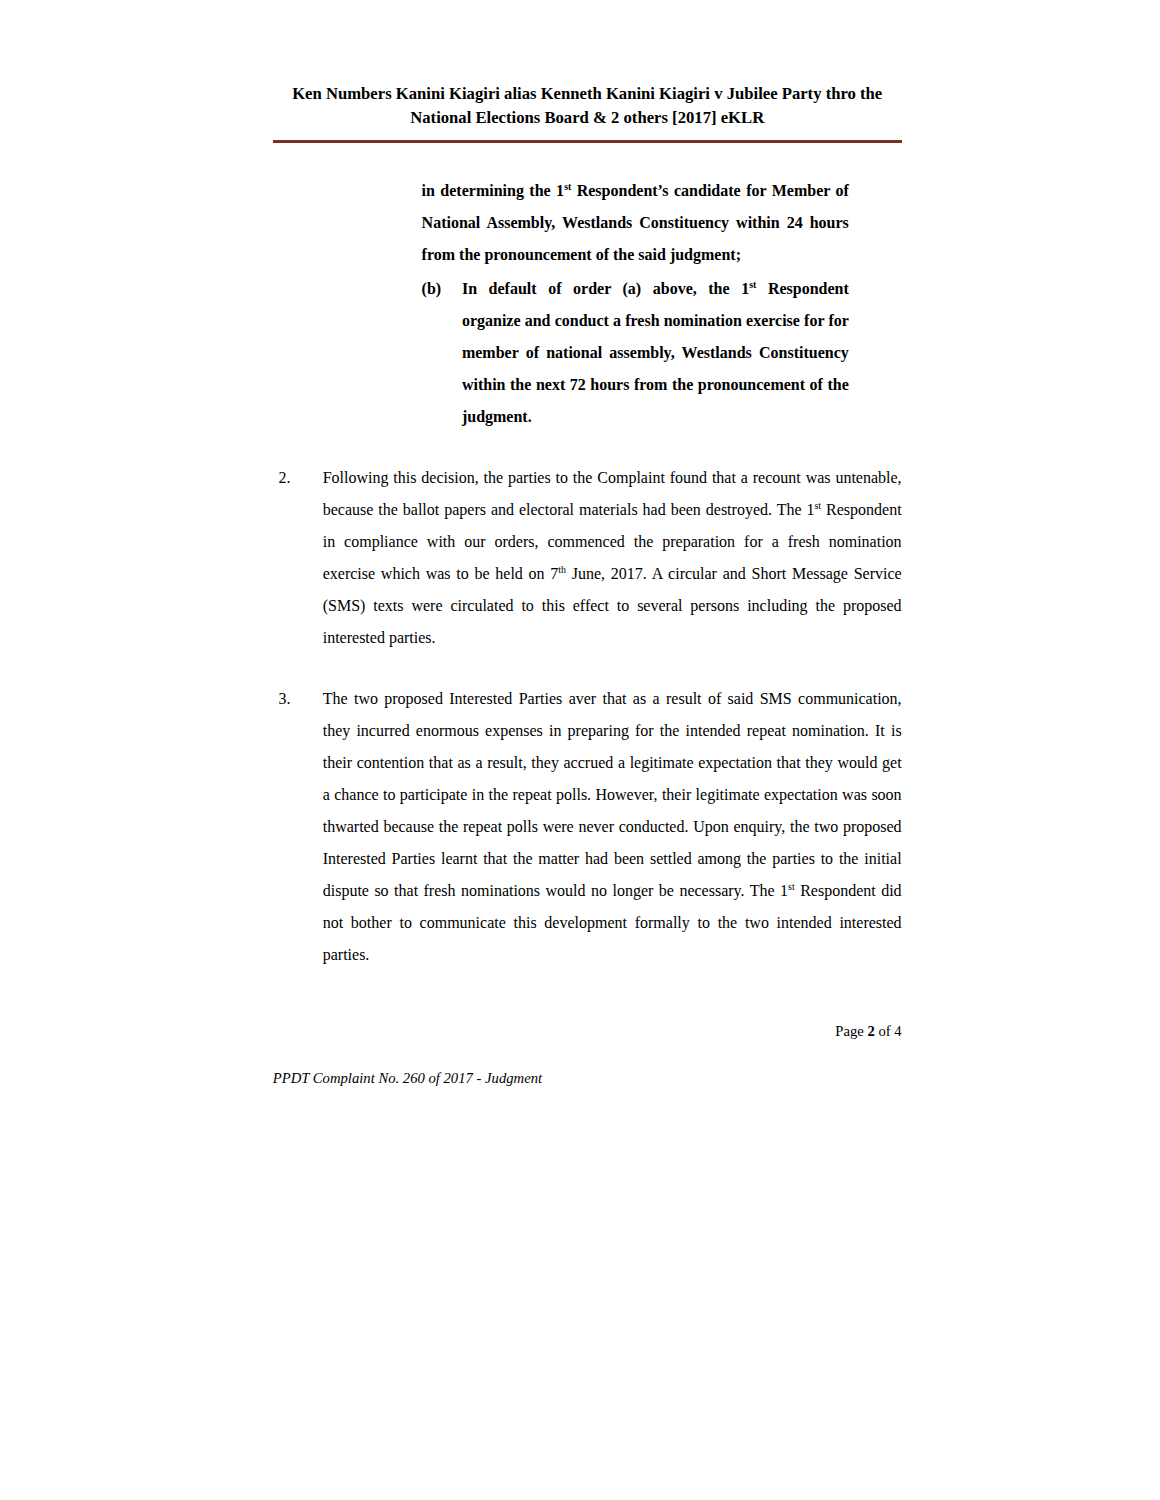Ken Numbers Kanini Kiagiri alias Kenneth Kanini Kiagiri v Jubilee Party thro the
National Elections Board & 2 others [2017] eKLR
in determining the 1st Respondent’s candidate for Member of National Assembly, Westlands Constituency within 24 hours from the pronouncement of the said judgment;
(b)
In default of order (a) above, the 1st Respondent organize and conduct a fresh nomination exercise for for member of national assembly, Westlands Constituency within the next 72 hours from the pronouncement of the judgment.
2. Following this decision, the parties to the Complaint found that a recount was untenable, because the ballot papers and electoral materials had been destroyed. The 1st Respondent in compliance with our orders, commenced the preparation for a fresh nomination exercise which was to be held on 7th June, 2017. A circular and Short Message Service (SMS) texts were circulated to this effect to several persons including the proposed interested parties.
3. The two proposed Interested Parties aver that as a result of said SMS communication, they incurred enormous expenses in preparing for the intended repeat nomination. It is their contention that as a result, they accrued a legitimate expectation that they would get a chance to participate in the repeat polls. However, their legitimate expectation was soon thwarted because the repeat polls were never conducted. Upon enquiry, the two proposed Interested Parties learnt that the matter had been settled among the parties to the initial dispute so that fresh nominations would no longer be necessary. The 1st Respondent did not bother to communicate this development formally to the two intended interested parties.
Page 2 of 4
PPDT Complaint No. 260 of 2017 - Judgment